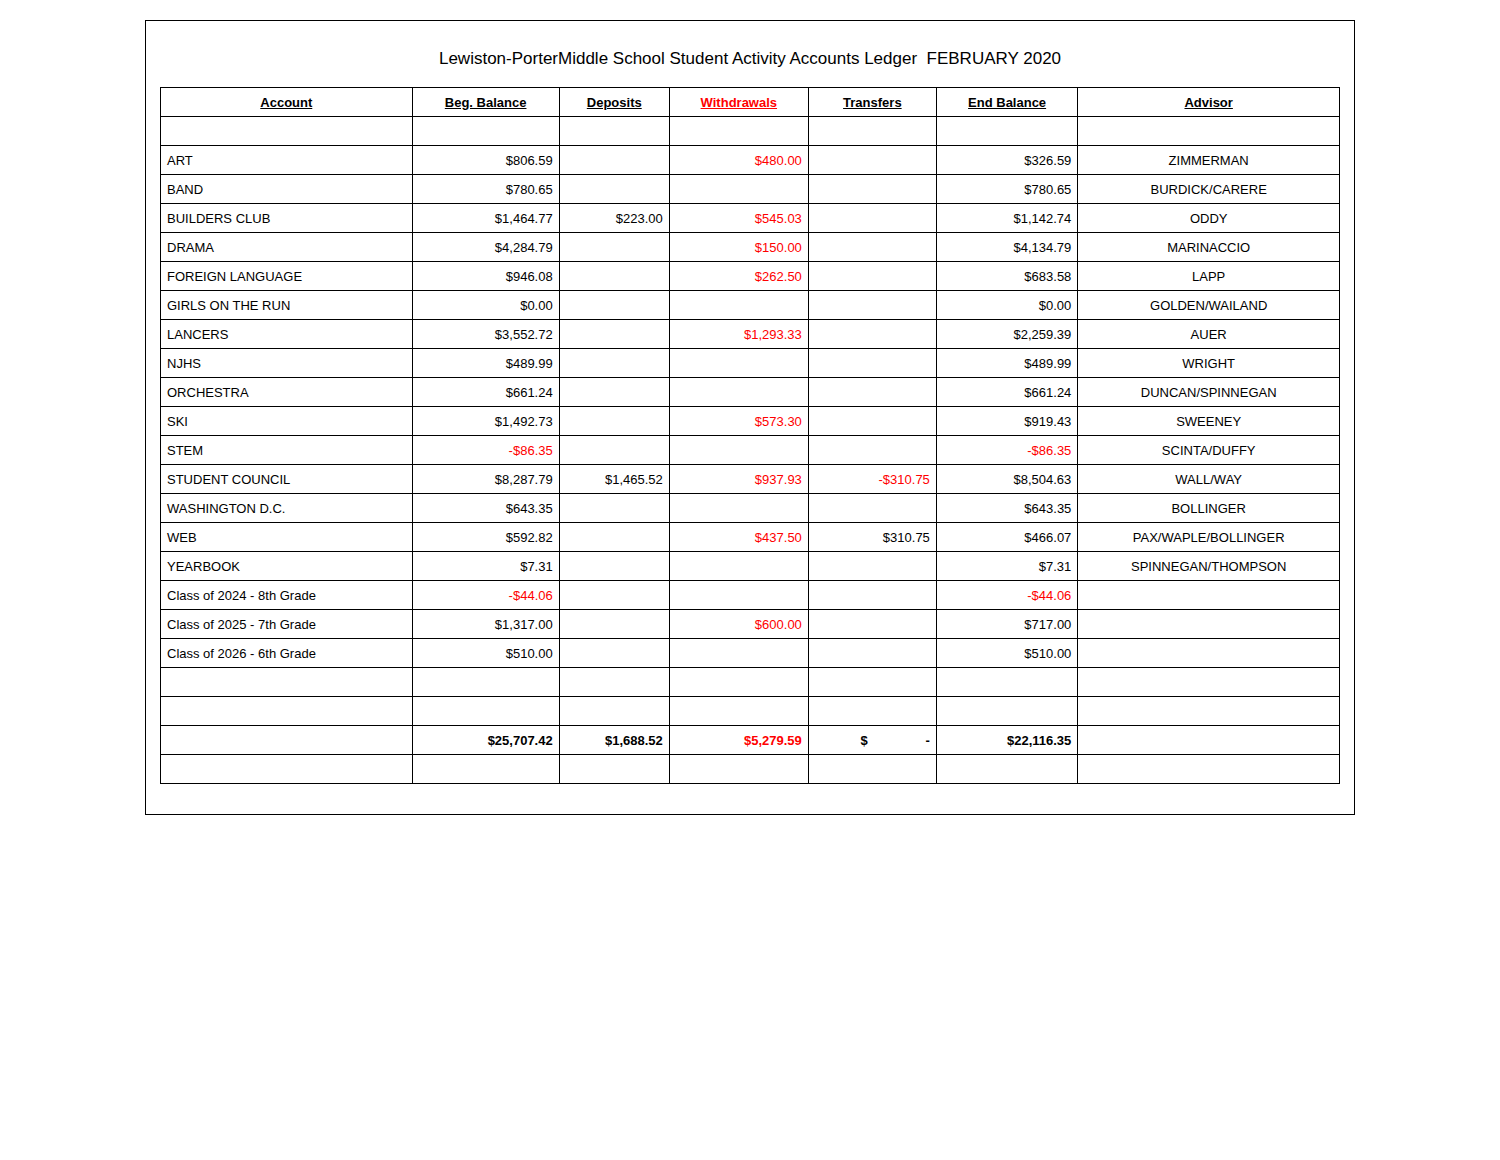Lewiston-PorterMiddle School Student Activity Accounts Ledger FEBRUARY 2020
| Account | Beg. Balance | Deposits | Withdrawals | Transfers | End Balance | Advisor |
| --- | --- | --- | --- | --- | --- | --- |
| ART | $806.59 | | $480.00 | | $326.59 | ZIMMERMAN |
| BAND | $780.65 | | | | $780.65 | BURDICK/CARERE |
| BUILDERS CLUB | $1,464.77 | $223.00 | $545.03 | | $1,142.74 | ODDY |
| DRAMA | $4,284.79 | | $150.00 | | $4,134.79 | MARINACCIO |
| FOREIGN LANGUAGE | $946.08 | | $262.50 | | $683.58 | LAPP |
| GIRLS ON THE RUN | $0.00 | | | | $0.00 | GOLDEN/WAILAND |
| LANCERS | $3,552.72 | | $1,293.33 | | $2,259.39 | AUER |
| NJHS | $489.99 | | | | $489.99 | WRIGHT |
| ORCHESTRA | $661.24 | | | | $661.24 | DUNCAN/SPINNEGAN |
| SKI | $1,492.73 | | $573.30 | | $919.43 | SWEENEY |
| STEM | -$86.35 | | | | -$86.35 | SCINTA/DUFFY |
| STUDENT COUNCIL | $8,287.79 | $1,465.52 | $937.93 | -$310.75 | $8,504.63 | WALL/WAY |
| WASHINGTON D.C. | $643.35 | | | | $643.35 | BOLLINGER |
| WEB | $592.82 | | $437.50 | $310.75 | $466.07 | PAX/WAPLE/BOLLINGER |
| YEARBOOK | $7.31 | | | | $7.31 | SPINNEGAN/THOMPSON |
| Class of 2024 - 8th Grade | -$44.06 | | | | -$44.06 | |
| Class of 2025 - 7th Grade | $1,317.00 | | $600.00 | | $717.00 | |
| Class of 2026 - 6th Grade | $510.00 | | | | $510.00 | |
| | $25,707.42 | $1,688.52 | $5,279.59 | $ - | $22,116.35 | |